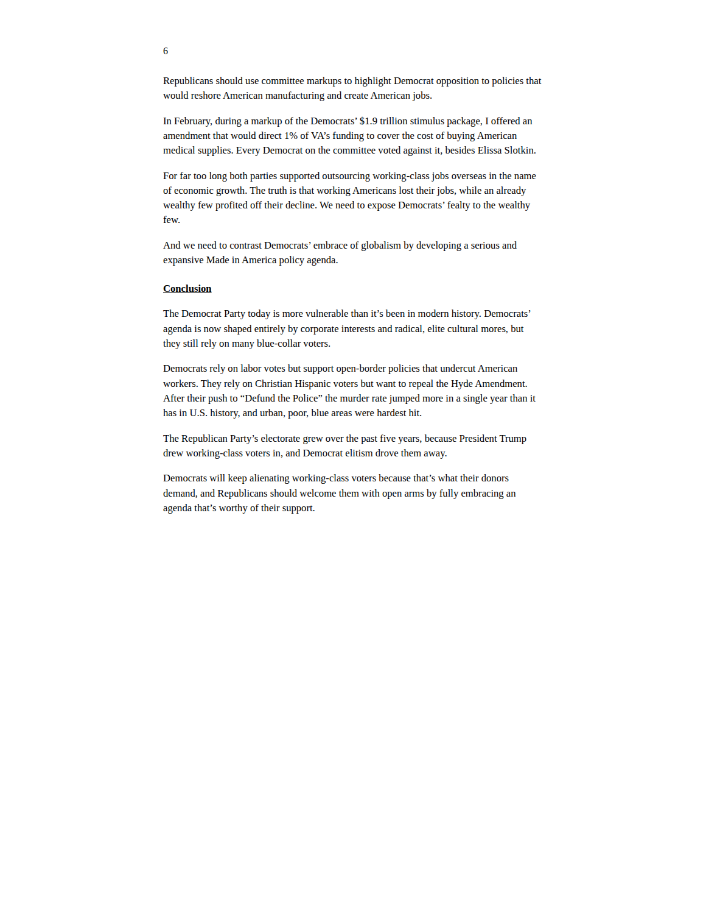6
Republicans should use committee markups to highlight Democrat opposition to policies that would reshore American manufacturing and create American jobs.
In February, during a markup of the Democrats’ $1.9 trillion stimulus package, I offered an amendment that would direct 1% of VA’s funding to cover the cost of buying American medical supplies. Every Democrat on the committee voted against it, besides Elissa Slotkin.
For far too long both parties supported outsourcing working-class jobs overseas in the name of economic growth. The truth is that working Americans lost their jobs, while an already wealthy few profited off their decline. We need to expose Democrats’ fealty to the wealthy few.
And we need to contrast Democrats’ embrace of globalism by developing a serious and expansive Made in America policy agenda.
Conclusion
The Democrat Party today is more vulnerable than it’s been in modern history. Democrats’ agenda is now shaped entirely by corporate interests and radical, elite cultural mores, but they still rely on many blue-collar voters.
Democrats rely on labor votes but support open-border policies that undercut American workers. They rely on Christian Hispanic voters but want to repeal the Hyde Amendment. After their push to “Defund the Police” the murder rate jumped more in a single year than it has in U.S. history, and urban, poor, blue areas were hardest hit.
The Republican Party’s electorate grew over the past five years, because President Trump drew working-class voters in, and Democrat elitism drove them away.
Democrats will keep alienating working-class voters because that’s what their donors demand, and Republicans should welcome them with open arms by fully embracing an agenda that’s worthy of their support.